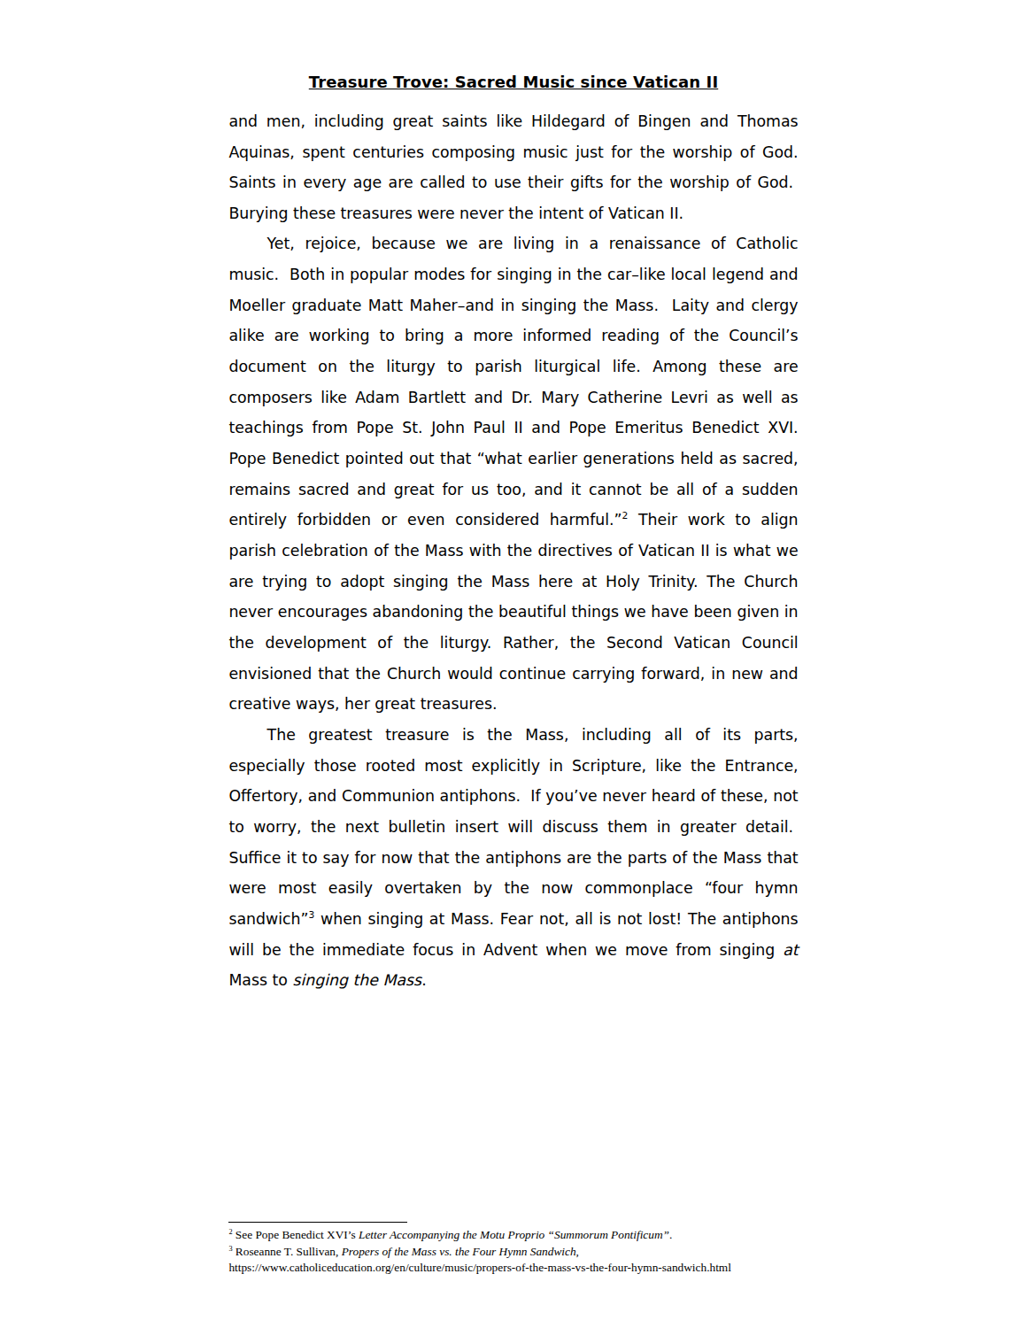Treasure Trove: Sacred Music since Vatican II
and men, including great saints like Hildegard of Bingen and Thomas Aquinas, spent centuries composing music just for the worship of God. Saints in every age are called to use their gifts for the worship of God. Burying these treasures were never the intent of Vatican II.
Yet, rejoice, because we are living in a renaissance of Catholic music. Both in popular modes for singing in the car–like local legend and Moeller graduate Matt Maher–and in singing the Mass. Laity and clergy alike are working to bring a more informed reading of the Council’s document on the liturgy to parish liturgical life. Among these are composers like Adam Bartlett and Dr. Mary Catherine Levri as well as teachings from Pope St. John Paul II and Pope Emeritus Benedict XVI. Pope Benedict pointed out that “what earlier generations held as sacred, remains sacred and great for us too, and it cannot be all of a sudden entirely forbidden or even considered harmful.”2 Their work to align parish celebration of the Mass with the directives of Vatican II is what we are trying to adopt singing the Mass here at Holy Trinity. The Church never encourages abandoning the beautiful things we have been given in the development of the liturgy. Rather, the Second Vatican Council envisioned that the Church would continue carrying forward, in new and creative ways, her great treasures.
The greatest treasure is the Mass, including all of its parts, especially those rooted most explicitly in Scripture, like the Entrance, Offertory, and Communion antiphons. If you’ve never heard of these, not to worry, the next bulletin insert will discuss them in greater detail. Suffice it to say for now that the antiphons are the parts of the Mass that were most easily overtaken by the now commonplace “four hymn sandwich”3 when singing at Mass. Fear not, all is not lost! The antiphons will be the immediate focus in Advent when we move from singing at Mass to singing the Mass.
2 See Pope Benedict XVI’s Letter Accompanying the Motu Proprio “Summorum Pontificum”.
3 Roseanne T. Sullivan, Propers of the Mass vs. the Four Hymn Sandwich,
https://www.catholiceducation.org/en/culture/music/propers-of-the-mass-vs-the-four-hymn-sandwich.html